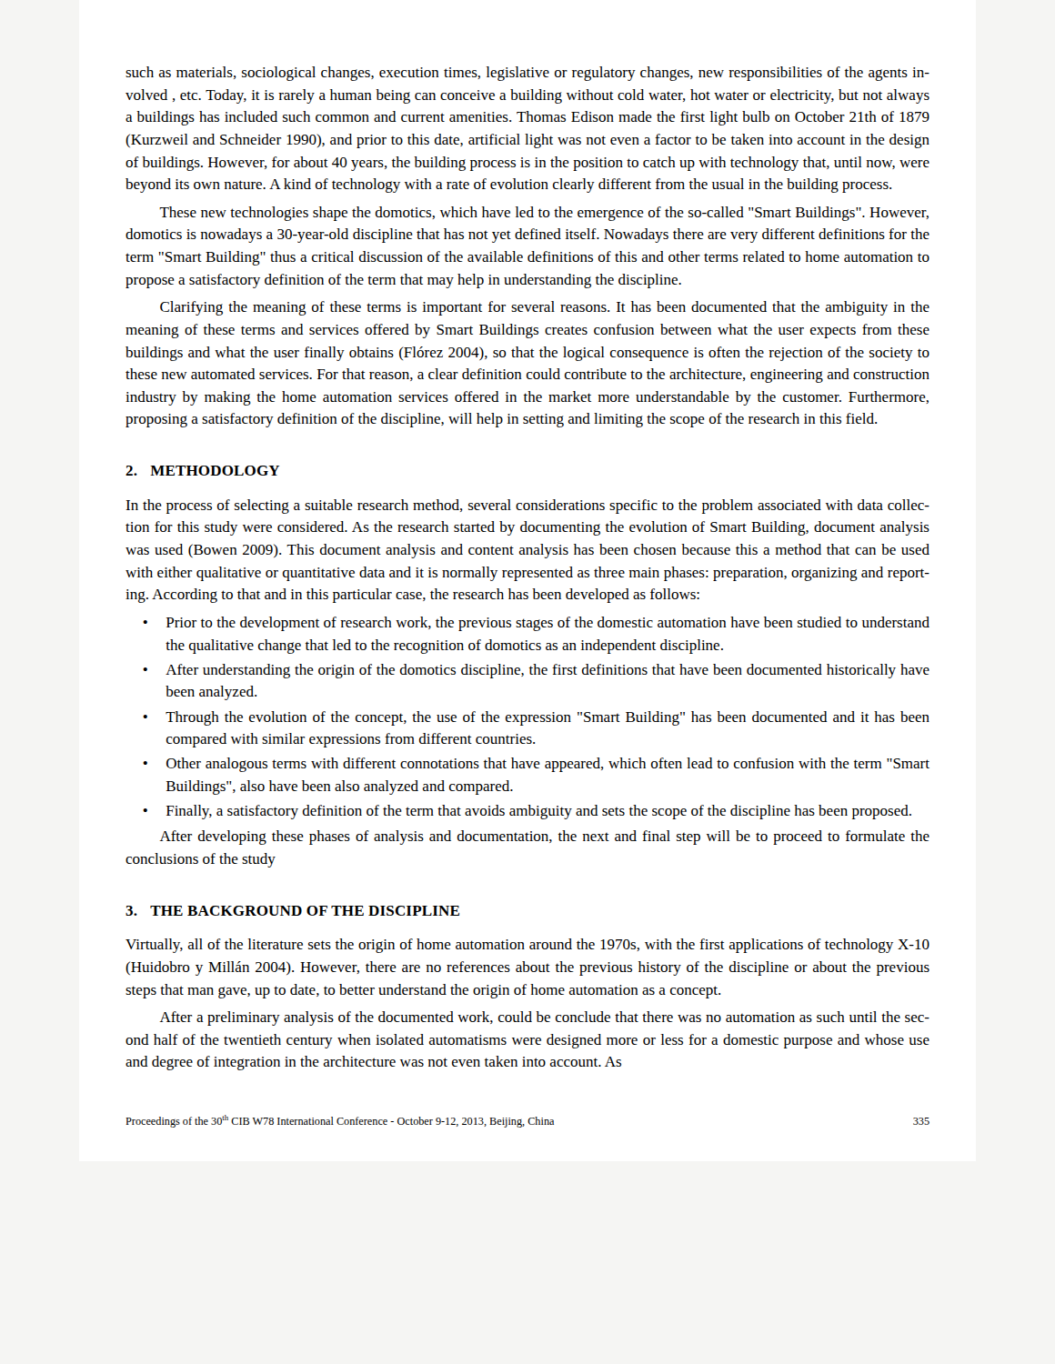such as materials, sociological changes, execution times, legislative or regulatory changes, new responsibilities of the agents involved , etc. Today, it is rarely a human being can conceive a building without cold water, hot water or electricity, but not always a buildings has included such common and current amenities. Thomas Edison made the first light bulb on October 21th of 1879 (Kurzweil and Schneider 1990), and prior to this date, artificial light was not even a factor to be taken into account in the design of buildings. However, for about 40 years, the building process is in the position to catch up with technology that, until now, were beyond its own nature. A kind of technology with a rate of evolution clearly different from the usual in the building process.
These new technologies shape the domotics, which have led to the emergence of the so-called "Smart Buildings". However, domotics is nowadays a 30-year-old discipline that has not yet defined itself. Nowadays there are very different definitions for the term "Smart Building" thus a critical discussion of the available definitions of this and other terms related to home automation to propose a satisfactory definition of the term that may help in understanding the discipline.
Clarifying the meaning of these terms is important for several reasons. It has been documented that the ambiguity in the meaning of these terms and services offered by Smart Buildings creates confusion between what the user expects from these buildings and what the user finally obtains (Flórez 2004), so that the logical consequence is often the rejection of the society to these new automated services. For that reason, a clear definition could contribute to the architecture, engineering and construction industry by making the home automation services offered in the market more understandable by the customer. Furthermore, proposing a satisfactory definition of the discipline, will help in setting and limiting the scope of the research in this field.
2. METHODOLOGY
In the process of selecting a suitable research method, several considerations specific to the problem associated with data collection for this study were considered. As the research started by documenting the evolution of Smart Building, document analysis was used (Bowen 2009). This document analysis and content analysis has been chosen because this a method that can be used with either qualitative or quantitative data and it is normally represented as three main phases: preparation, organizing and reporting. According to that and in this particular case, the research has been developed as follows:
Prior to the development of research work, the previous stages of the domestic automation have been studied to understand the qualitative change that led to the recognition of domotics as an independent discipline.
After understanding the origin of the domotics discipline, the first definitions that have been documented historically have been analyzed.
Through the evolution of the concept, the use of the expression "Smart Building" has been documented and it has been compared with similar expressions from different countries.
Other analogous terms with different connotations that have appeared, which often lead to confusion with the term "Smart Buildings", also have been also analyzed and compared.
Finally, a satisfactory definition of the term that avoids ambiguity and sets the scope of the discipline has been proposed.
After developing these phases of analysis and documentation, the next and final step will be to proceed to formulate the conclusions of the study
3. THE BACKGROUND OF THE DISCIPLINE
Virtually, all of the literature sets the origin of home automation around the 1970s, with the first applications of technology X-10 (Huidobro y Millán 2004). However, there are no references about the previous history of the discipline or about the previous steps that man gave, up to date, to better understand the origin of home automation as a concept.
After a preliminary analysis of the documented work, could be conclude that there was no automation as such until the second half of the twentieth century when isolated automatisms were designed more or less for a domestic purpose and whose use and degree of integration in the architecture was not even taken into account. As
Proceedings of the 30th CIB W78 International Conference - October 9-12, 2013, Beijing, China
335